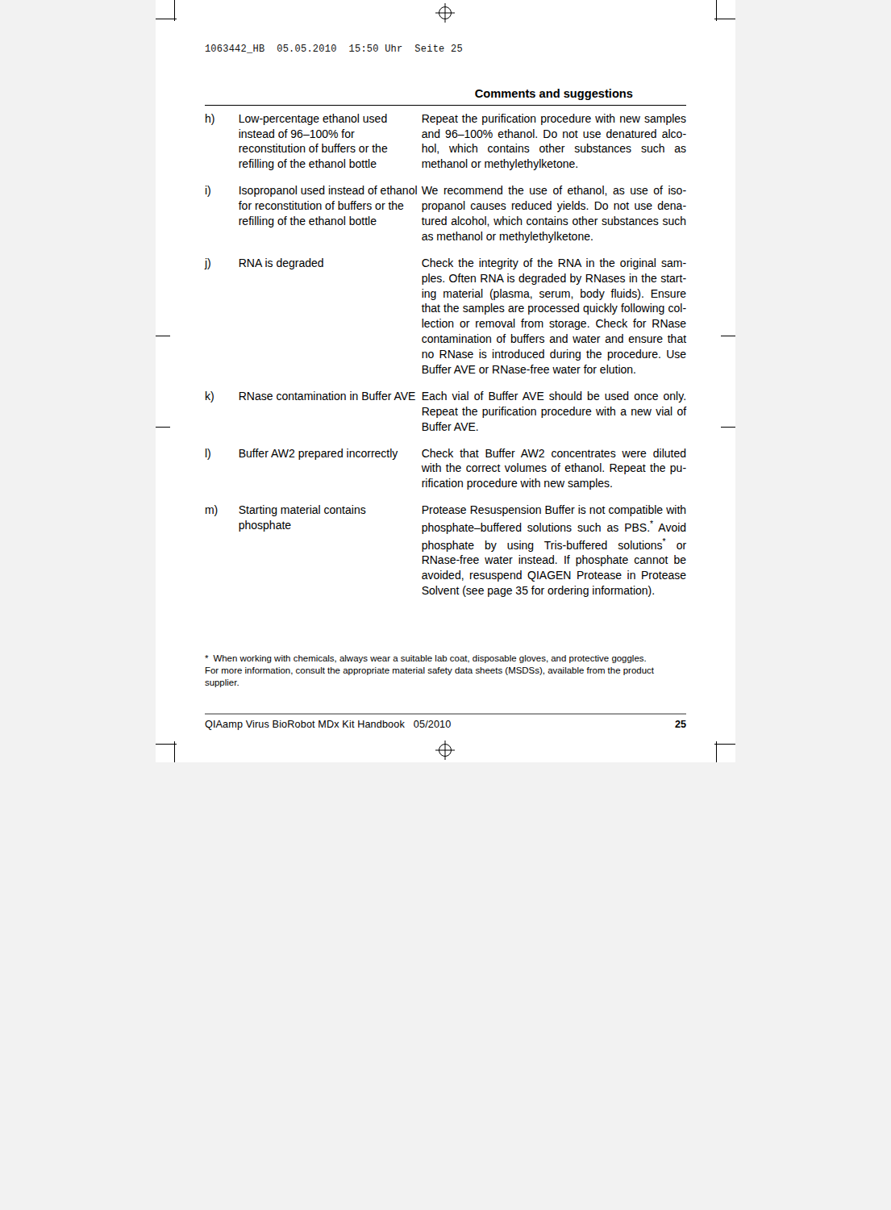1063442_HB 05.05.2010 15:50 Uhr Seite 25
| | Comments and suggestions |
| --- | --- |
| h) | Low-percentage ethanol used instead of 96–100% for reconstitution of buffers or the refilling of the ethanol bottle | Repeat the purification procedure with new samples and 96–100% ethanol. Do not use denatured alcohol, which contains other substances such as methanol or methylethylketone. |
| i) | Isopropanol used instead of ethanol for reconstitution of buffers or the refilling of the ethanol bottle | We recommend the use of ethanol, as use of isopropanol causes reduced yields. Do not use denatured alcohol, which contains other substances such as methanol or methylethylketone. |
| j) | RNA is degraded | Check the integrity of the RNA in the original samples. Often RNA is degraded by RNases in the starting material (plasma, serum, body fluids). Ensure that the samples are processed quickly following collection or removal from storage. Check for RNase contamination of buffers and water and ensure that no RNase is introduced during the procedure. Use Buffer AVE or RNase-free water for elution. |
| k) | RNase contamination in Buffer AVE | Each vial of Buffer AVE should be used once only. Repeat the purification procedure with a new vial of Buffer AVE. |
| l) | Buffer AW2 prepared incorrectly | Check that Buffer AW2 concentrates were diluted with the correct volumes of ethanol. Repeat the purification procedure with new samples. |
| m) | Starting material contains phosphate | Protease Resuspension Buffer is not compatible with phosphate–buffered solutions such as PBS. * Avoid phosphate by using Tris-buffered solutions * or RNase-free water instead. If phosphate cannot be avoided, resuspend QIAGEN Protease in Protease Solvent (see page 35 for ordering information). |
*When working with chemicals, always wear a suitable lab coat, disposable gloves, and protective goggles. For more information, consult the appropriate material safety data sheets (MSDSs), available from the product supplier.
QIAamp Virus BioRobot MDx Kit Handbook 05/2010 25